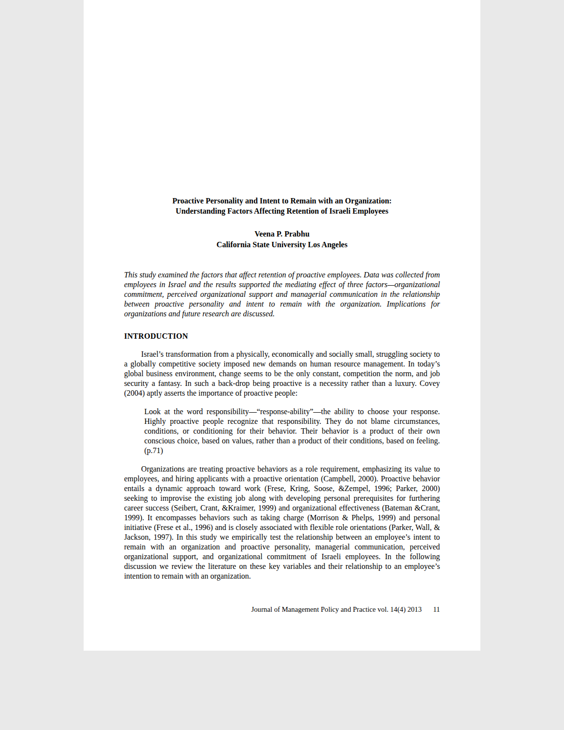Proactive Personality and Intent to Remain with an Organization:
Understanding Factors Affecting Retention of Israeli Employees
Veena P. Prabhu California State University Los Angeles
This study examined the factors that affect retention of proactive employees. Data was collected from employees in Israel and the results supported the mediating effect of three factors—organizational commitment, perceived organizational support and managerial communication in the relationship between proactive personality and intent to remain with the organization. Implications for organizations and future research are discussed.
INTRODUCTION
Israel’s transformation from a physically, economically and socially small, struggling society to a globally competitive society imposed new demands on human resource management. In today’s global business environment, change seems to be the only constant, competition the norm, and job security a fantasy. In such a back-drop being proactive is a necessity rather than a luxury. Covey (2004) aptly asserts the importance of proactive people:
Look at the word responsibility—“response-ability”—the ability to choose your response. Highly proactive people recognize that responsibility. They do not blame circumstances, conditions, or conditioning for their behavior. Their behavior is a product of their own conscious choice, based on values, rather than a product of their conditions, based on feeling. (p.71)
Organizations are treating proactive behaviors as a role requirement, emphasizing its value to employees, and hiring applicants with a proactive orientation (Campbell, 2000). Proactive behavior entails a dynamic approach toward work (Frese, Kring, Soose, &Zempel, 1996; Parker, 2000) seeking to improvise the existing job along with developing personal prerequisites for furthering career success (Seibert, Crant, &Kraimer, 1999) and organizational effectiveness (Bateman &Crant, 1999). It encompasses behaviors such as taking charge (Morrison & Phelps, 1999) and personal initiative (Frese et al., 1996) and is closely associated with flexible role orientations (Parker, Wall, & Jackson, 1997). In this study we empirically test the relationship between an employee’s intent to remain with an organization and proactive personality, managerial communication, perceived organizational support, and organizational commitment of Israeli employees. In the following discussion we review the literature on these key variables and their relationship to an employee’s intention to remain with an organization.
Journal of Management Policy and Practice vol. 14(4) 201311